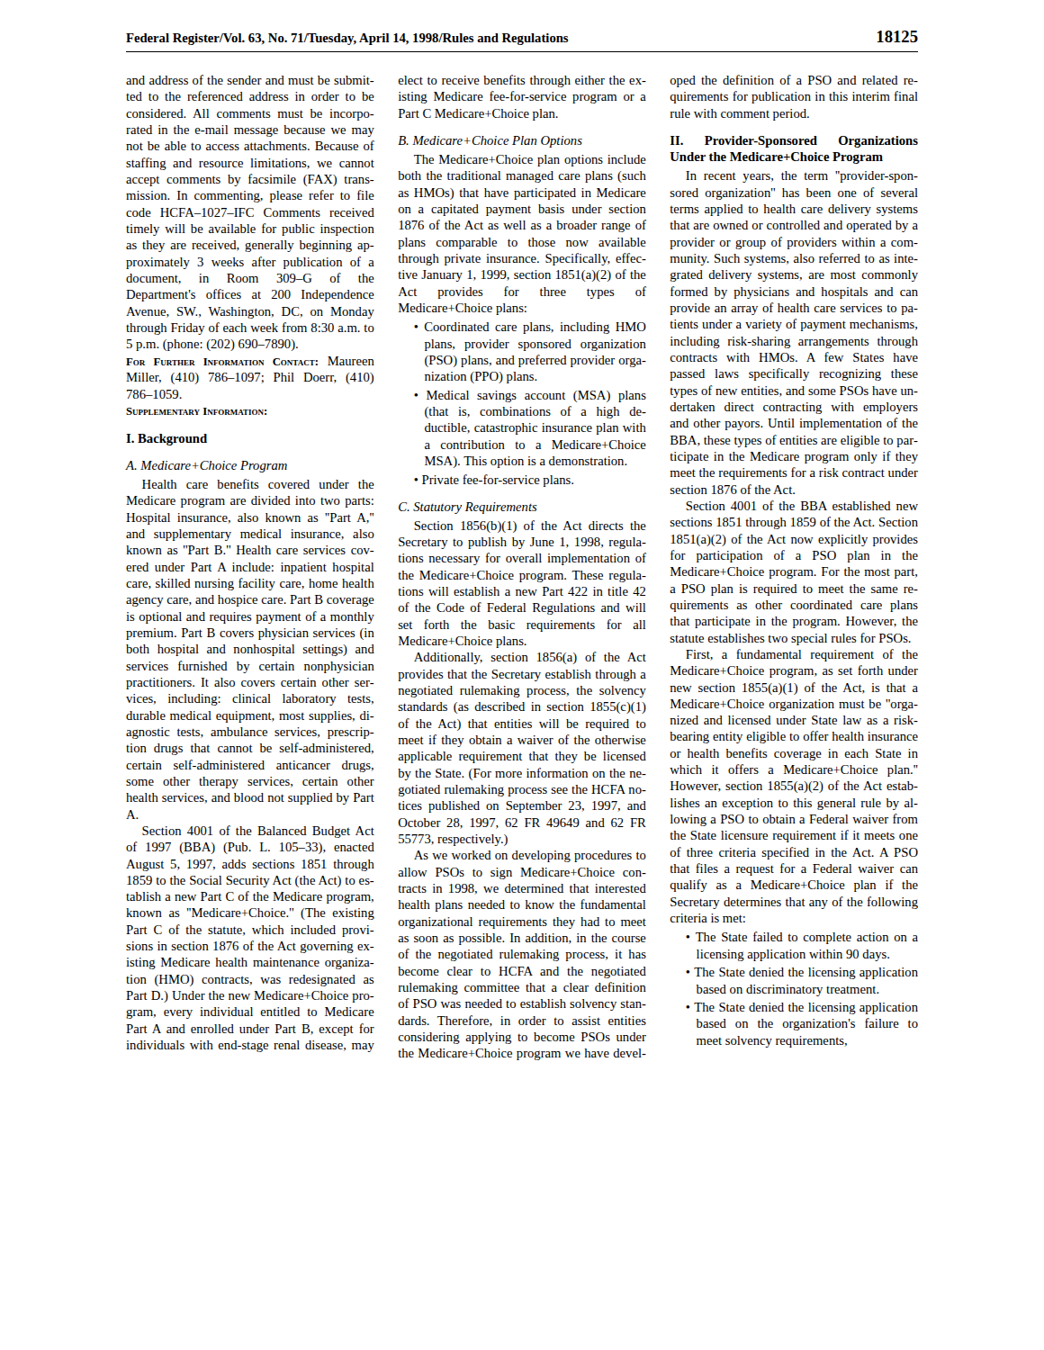Federal Register/Vol. 63, No. 71/Tuesday, April 14, 1998/Rules and Regulations
18125
and address of the sender and must be submitted to the referenced address in order to be considered. All comments must be incorporated in the e-mail message because we may not be able to access attachments. Because of staffing and resource limitations, we cannot accept comments by facsimile (FAX) transmission. In commenting, please refer to file code HCFA–1027–IFC Comments received timely will be available for public inspection as they are received, generally beginning approximately 3 weeks after publication of a document, in Room 309–G of the Department's offices at 200 Independence Avenue, SW., Washington, DC, on Monday through Friday of each week from 8:30 a.m. to 5 p.m. (phone: (202) 690–7890).
For Further Information Contact: Maureen Miller, (410) 786–1097; Phil Doerr, (410) 786–1059.
Supplementary Information:
I. Background
A. Medicare+Choice Program
Health care benefits covered under the Medicare program are divided into two parts: Hospital insurance, also known as ''Part A,'' and supplementary medical insurance, also known as ''Part B.'' Health care services covered under Part A include: inpatient hospital care, skilled nursing facility care, home health agency care, and hospice care. Part B coverage is optional and requires payment of a monthly premium. Part B covers physician services (in both hospital and nonhospital settings) and services furnished by certain nonphysician practitioners. It also covers certain other services, including: clinical laboratory tests, durable medical equipment, most supplies, diagnostic tests, ambulance services, prescription drugs that cannot be self-administered, certain self-administered anticancer drugs, some other therapy services, certain other health services, and blood not supplied by Part A.
Section 4001 of the Balanced Budget Act of 1997 (BBA) (Pub. L. 105–33), enacted August 5, 1997, adds sections 1851 through 1859 to the Social Security Act (the Act) to establish a new Part C of the Medicare program, known as ''Medicare+Choice.'' (The existing Part C of the statute, which included provisions in section 1876 of the Act governing existing Medicare health maintenance organization (HMO) contracts, was redesignated as Part D.) Under the new Medicare+Choice program, every individual entitled to Medicare Part A and enrolled under Part B, except for individuals with end-stage renal disease, may elect to receive benefits through either the existing Medicare fee-for-service program or a Part C Medicare+Choice plan.
B. Medicare+Choice Plan Options
The Medicare+Choice plan options include both the traditional managed care plans (such as HMOs) that have participated in Medicare on a capitated payment basis under section 1876 of the Act as well as a broader range of plans comparable to those now available through private insurance. Specifically, effective January 1, 1999, section 1851(a)(2) of the Act provides for three types of Medicare+Choice plans:
Coordinated care plans, including HMO plans, provider sponsored organization (PSO) plans, and preferred provider organization (PPO) plans.
Medical savings account (MSA) plans (that is, combinations of a high deductible, catastrophic insurance plan with a contribution to a Medicare+Choice MSA). This option is a demonstration.
Private fee-for-service plans.
C. Statutory Requirements
Section 1856(b)(1) of the Act directs the Secretary to publish by June 1, 1998, regulations necessary for overall implementation of the Medicare+Choice program. These regulations will establish a new Part 422 in title 42 of the Code of Federal Regulations and will set forth the basic requirements for all Medicare+Choice plans.
Additionally, section 1856(a) of the Act provides that the Secretary establish through a negotiated rulemaking process, the solvency standards (as described in section 1855(c)(1) of the Act) that entities will be required to meet if they obtain a waiver of the otherwise applicable requirement that they be licensed by the State. (For more information on the negotiated rulemaking process see the HCFA notices published on September 23, 1997, and October 28, 1997, 62 FR 49649 and 62 FR 55773, respectively.)
As we worked on developing procedures to allow PSOs to sign Medicare+Choice contracts in 1998, we determined that interested health plans needed to know the fundamental organizational requirements they had to meet as soon as possible. In addition, in the course of the negotiated rulemaking process, it has become clear to HCFA and the negotiated rulemaking committee that a clear definition of PSO was needed to establish solvency standards. Therefore, in order to assist entities considering applying to become PSOs under the Medicare+Choice program we have developed the definition of a PSO and related requirements for publication in this interim final rule with comment period.
II. Provider-Sponsored Organizations Under the Medicare+Choice Program
In recent years, the term ''provider-sponsored organization'' has been one of several terms applied to health care delivery systems that are owned or controlled and operated by a provider or group of providers within a community. Such systems, also referred to as integrated delivery systems, are most commonly formed by physicians and hospitals and can provide an array of health care services to patients under a variety of payment mechanisms, including risk-sharing arrangements through contracts with HMOs. A few States have passed laws specifically recognizing these types of new entities, and some PSOs have undertaken direct contracting with employers and other payors. Until implementation of the BBA, these types of entities are eligible to participate in the Medicare program only if they meet the requirements for a risk contract under section 1876 of the Act.
Section 4001 of the BBA established new sections 1851 through 1859 of the Act. Section 1851(a)(2) of the Act now explicitly provides for participation of a PSO plan in the Medicare+Choice program. For the most part, a PSO plan is required to meet the same requirements as other coordinated care plans that participate in the program. However, the statute establishes two special rules for PSOs.
First, a fundamental requirement of the Medicare+Choice program, as set forth under new section 1855(a)(1) of the Act, is that a Medicare+Choice organization must be ''organized and licensed under State law as a risk-bearing entity eligible to offer health insurance or health benefits coverage in each State in which it offers a Medicare+Choice plan.'' However, section 1855(a)(2) of the Act establishes an exception to this general rule by allowing a PSO to obtain a Federal waiver from the State licensure requirement if it meets one of three criteria specified in the Act. A PSO that files a request for a Federal waiver can qualify as a Medicare+Choice plan if the Secretary determines that any of the following criteria is met:
The State failed to complete action on a licensing application within 90 days.
The State denied the licensing application based on discriminatory treatment.
The State denied the licensing application based on the organization's failure to meet solvency requirements,